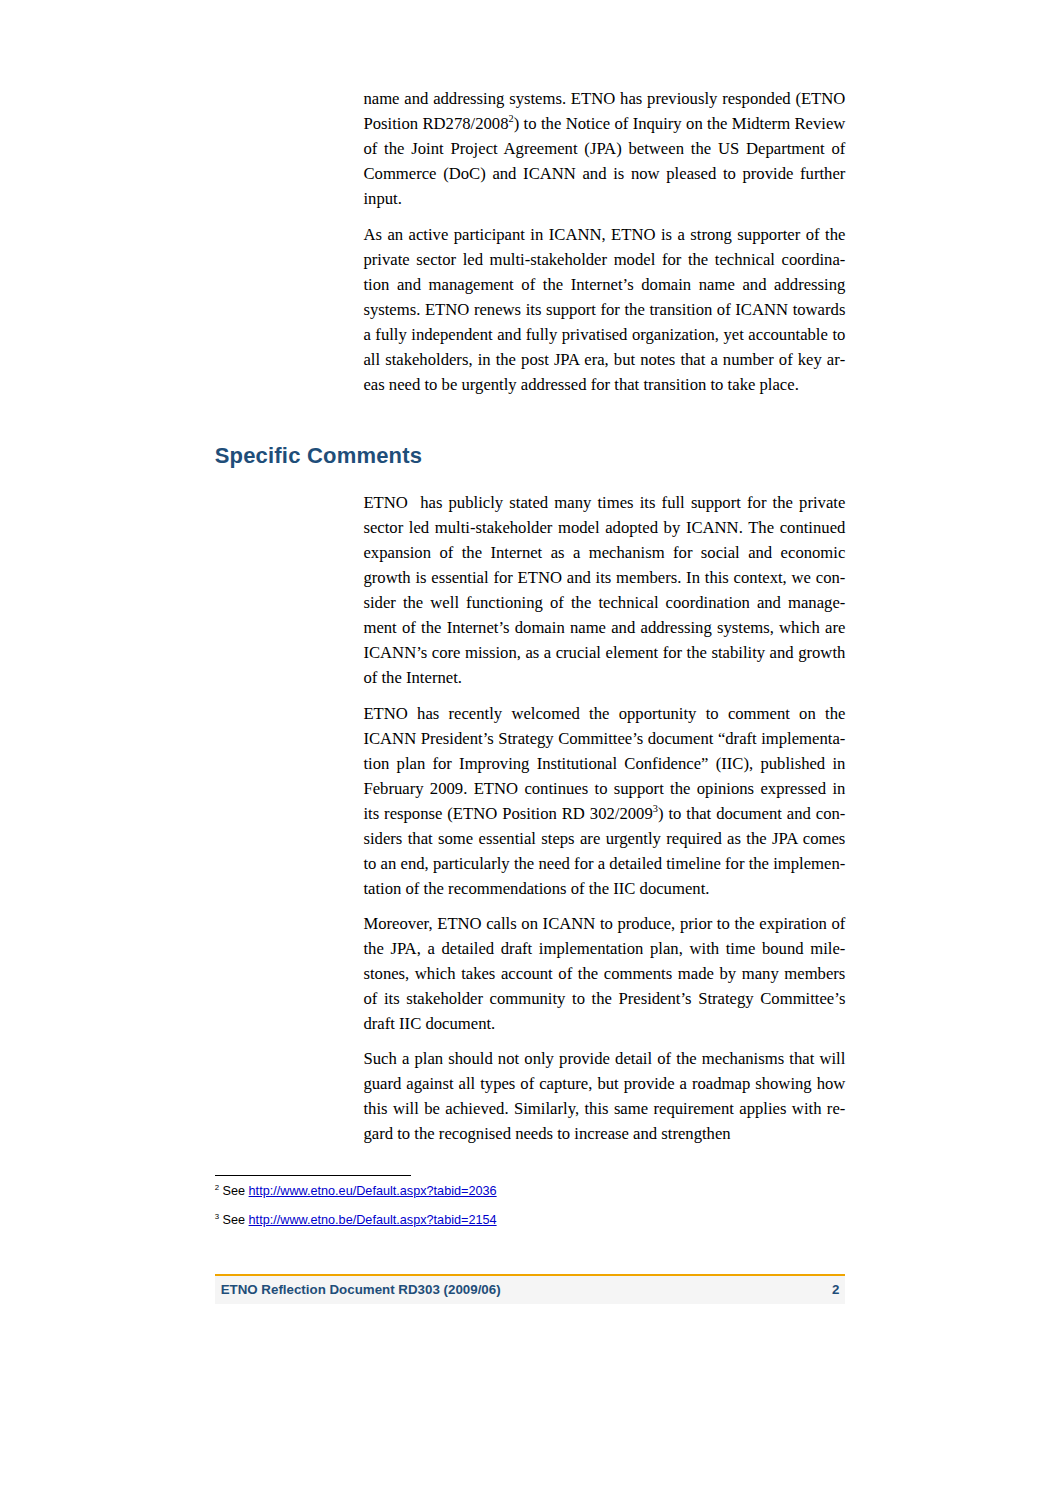name and addressing systems. ETNO has previously responded (ETNO Position RD278/20082) to the Notice of Inquiry on the Midterm Review of the Joint Project Agreement (JPA) between the US Department of Commerce (DoC) and ICANN and is now pleased to provide further input.
As an active participant in ICANN, ETNO is a strong supporter of the private sector led multi-stakeholder model for the technical coordination and management of the Internet’s domain name and addressing systems. ETNO renews its support for the transition of ICANN towards a fully independent and fully privatised organization, yet accountable to all stakeholders, in the post JPA era, but notes that a number of key areas need to be urgently addressed for that transition to take place.
Specific Comments
ETNO has publicly stated many times its full support for the private sector led multi-stakeholder model adopted by ICANN. The continued expansion of the Internet as a mechanism for social and economic growth is essential for ETNO and its members. In this context, we consider the well functioning of the technical coordination and management of the Internet’s domain name and addressing systems, which are ICANN’s core mission, as a crucial element for the stability and growth of the Internet.
ETNO has recently welcomed the opportunity to comment on the ICANN President’s Strategy Committee’s document “draft implementation plan for Improving Institutional Confidence” (IIC), published in February 2009. ETNO continues to support the opinions expressed in its response (ETNO Position RD 302/20093) to that document and considers that some essential steps are urgently required as the JPA comes to an end, particularly the need for a detailed timeline for the implementation of the recommendations of the IIC document.
Moreover, ETNO calls on ICANN to produce, prior to the expiration of the JPA, a detailed draft implementation plan, with time bound milestones, which takes account of the comments made by many members of its stakeholder community to the President’s Strategy Committee’s draft IIC document.
Such a plan should not only provide detail of the mechanisms that will guard against all types of capture, but provide a roadmap showing how this will be achieved. Similarly, this same requirement applies with regard to the recognised needs to increase and strengthen
2 See http://www.etno.eu/Default.aspx?tabid=2036
3 See http://www.etno.be/Default.aspx?tabid=2154
ETNO Reflection Document RD303 (2009/06) 2